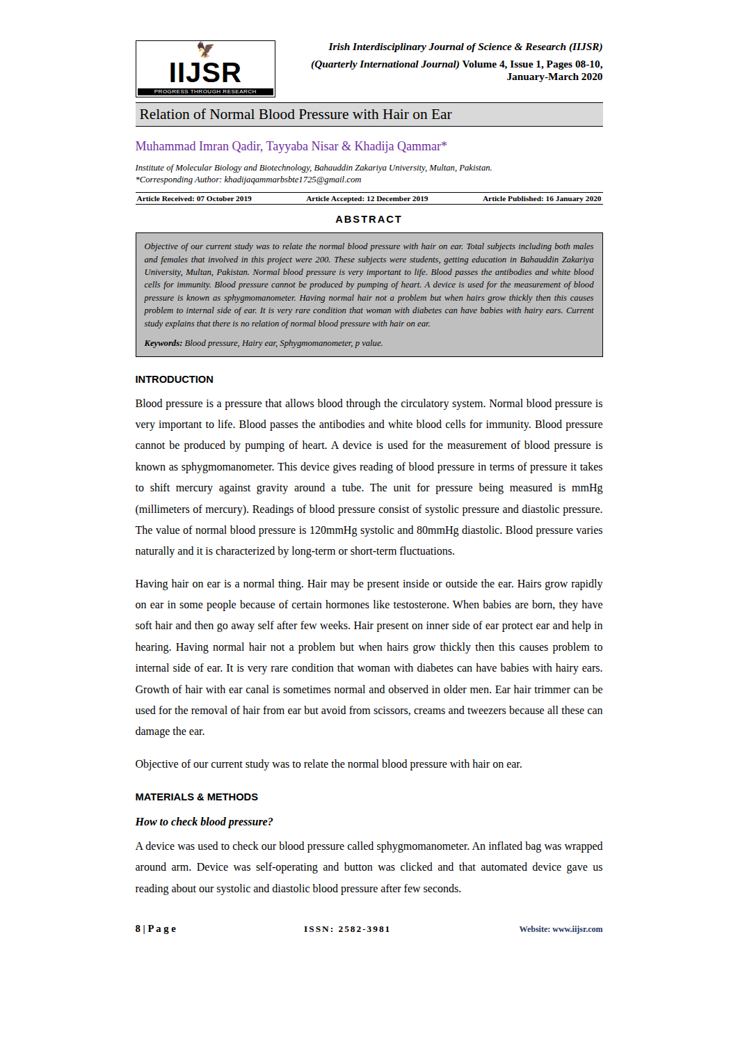🦅
IIJSR
PROGRESS THROUGH RESEARCH
Irish Interdisciplinary Journal of Science & Research (IIJSR)
(Quarterly International Journal) Volume 4, Issue 1, Pages 08-10, January-March 2020
Relation of Normal Blood Pressure with Hair on Ear
Muhammad Imran Qadir, Tayyaba Nisar & Khadija Qammar*
Institute of Molecular Biology and Biotechnology, Bahauddin Zakariya University, Multan, Pakistan.
*Corresponding Author: khadijaqammarbsbte1725@gmail.com
Article Received: 07 October 2019 Article Accepted: 12 December 2019 Article Published: 16 January 2020
ABSTRACT
Objective of our current study was to relate the normal blood pressure with hair on ear. Total subjects including both males and females that involved in this project were 200. These subjects were students, getting education in Bahauddin Zakariya University, Multan, Pakistan. Normal blood pressure is very important to life. Blood passes the antibodies and white blood cells for immunity. Blood pressure cannot be produced by pumping of heart. A device is used for the measurement of blood pressure is known as sphygmomanometer. Having normal hair not a problem but when hairs grow thickly then this causes problem to internal side of ear. It is very rare condition that woman with diabetes can have babies with hairy ears. Current study explains that there is no relation of normal blood pressure with hair on ear.
Keywords: Blood pressure, Hairy ear, Sphygmomanometer, p value.
INTRODUCTION
Blood pressure is a pressure that allows blood through the circulatory system. Normal blood pressure is very important to life. Blood passes the antibodies and white blood cells for immunity. Blood pressure cannot be produced by pumping of heart. A device is used for the measurement of blood pressure is known as sphygmomanometer. This device gives reading of blood pressure in terms of pressure it takes to shift mercury against gravity around a tube. The unit for pressure being measured is mmHg (millimeters of mercury). Readings of blood pressure consist of systolic pressure and diastolic pressure. The value of normal blood pressure is 120mmHg systolic and 80mmHg diastolic. Blood pressure varies naturally and it is characterized by long-term or short-term fluctuations.
Having hair on ear is a normal thing. Hair may be present inside or outside the ear. Hairs grow rapidly on ear in some people because of certain hormones like testosterone. When babies are born, they have soft hair and then go away self after few weeks. Hair present on inner side of ear protect ear and help in hearing. Having normal hair not a problem but when hairs grow thickly then this causes problem to internal side of ear. It is very rare condition that woman with diabetes can have babies with hairy ears. Growth of hair with ear canal is sometimes normal and observed in older men. Ear hair trimmer can be used for the removal of hair from ear but avoid from scissors, creams and tweezers because all these can damage the ear.
Objective of our current study was to relate the normal blood pressure with hair on ear.
MATERIALS & METHODS
How to check blood pressure?
A device was used to check our blood pressure called sphygmomanometer. An inflated bag was wrapped around arm. Device was self-operating and button was clicked and that automated device gave us reading about our systolic and diastolic blood pressure after few seconds.
8 | P a g e ISSN: 2582-3981 Website: www.iijsr.com